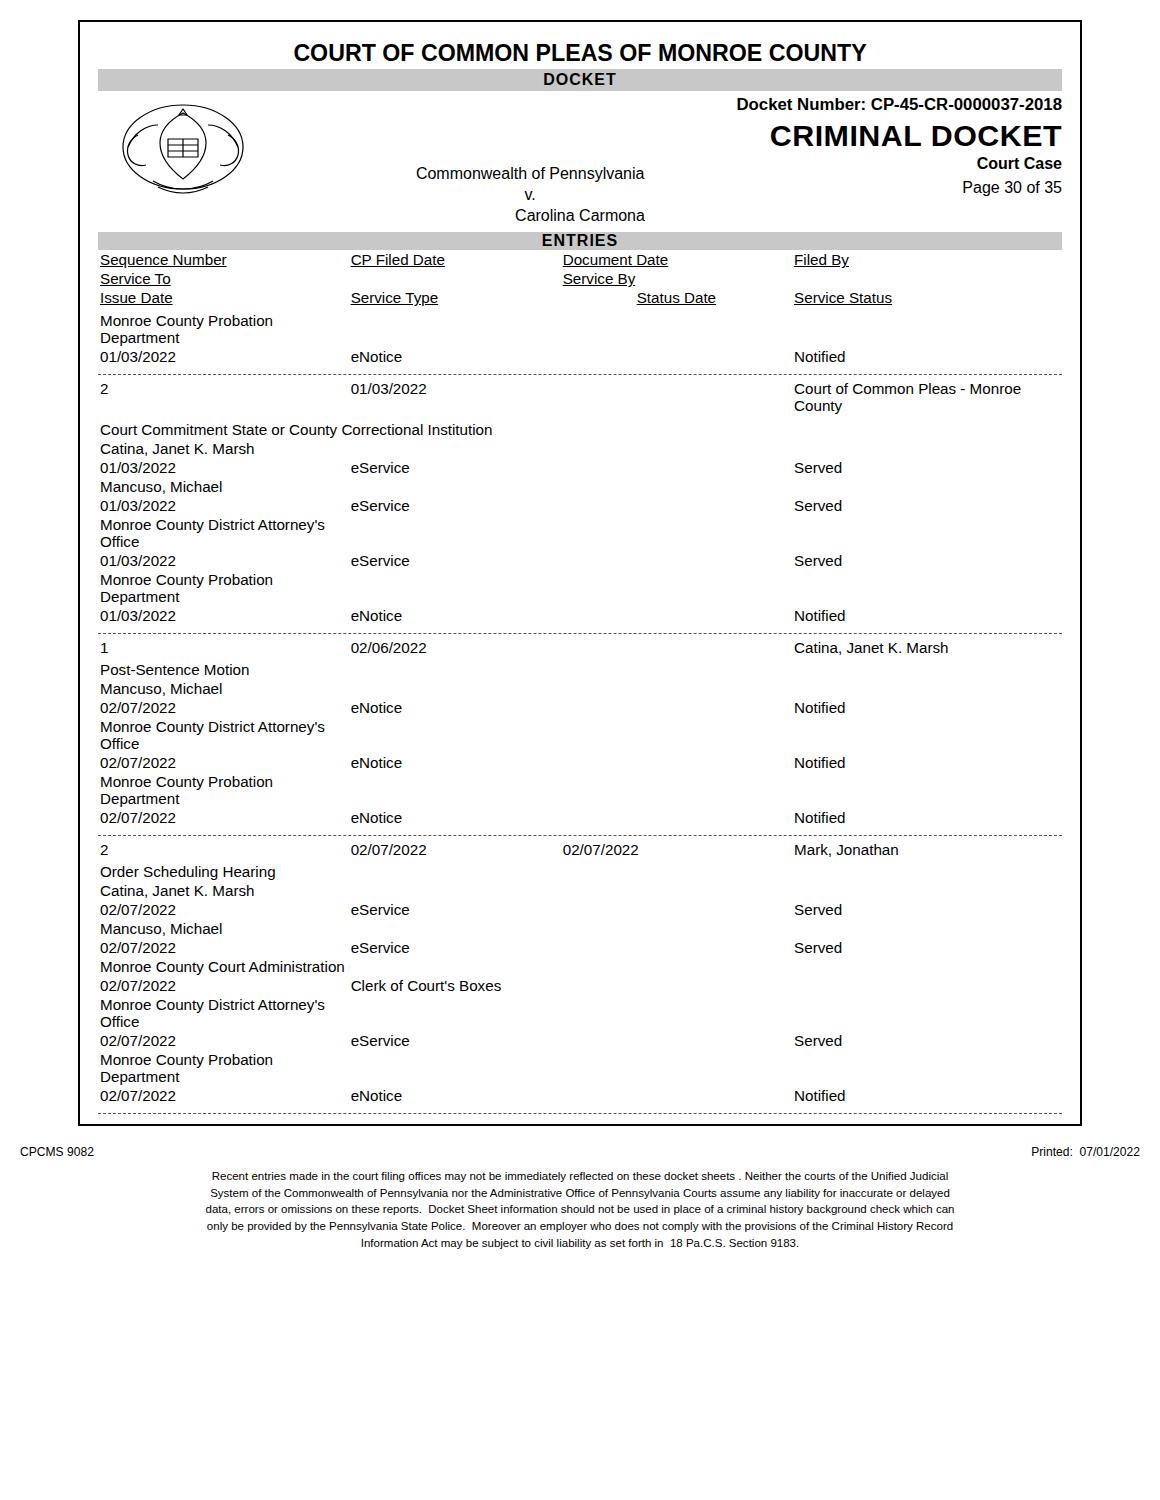COURT OF COMMON PLEAS OF MONROE COUNTY
DOCKET
Docket Number: CP-45-CR-0000037-2018
CRIMINAL DOCKET
Court Case
Page 30 of 35
Commonwealth of Pennsylvania
v.
Carolina Carmona
ENTRIES
| Sequence Number | CP Filed Date | Document Date | Filed By |
| Service To | | Service By | |
| Issue Date | Service Type | Status Date | Service Status |
| Monroe County Probation Department | | | |
| 01/03/2022 | eNotice | | Notified |
| 2 | 01/03/2022 | | Court of Common Pleas - Monroe County |
| Court Commitment State or County Correctional Institution |
| Catina, Janet K. Marsh | | | |
| 01/03/2022 | eService | | Served |
| Mancuso, Michael | | | |
| 01/03/2022 | eService | | Served |
| Monroe County District Attorney's Office | | | |
| 01/03/2022 | eService | | Served |
| Monroe County Probation Department | | | |
| 01/03/2022 | eNotice | | Notified |
| 1 | 02/06/2022 | | Catina, Janet K. Marsh |
| Post-Sentence Motion |
| Mancuso, Michael | | | |
| 02/07/2022 | eNotice | | Notified |
| Monroe County District Attorney's Office | | | |
| 02/07/2022 | eNotice | | Notified |
| Monroe County Probation Department | | | |
| 02/07/2022 | eNotice | | Notified |
| 2 | 02/07/2022 | 02/07/2022 | Mark, Jonathan |
| Order Scheduling Hearing |
| Catina, Janet K. Marsh | | | |
| 02/07/2022 | eService | | Served |
| Mancuso, Michael | | | |
| 02/07/2022 | eService | | Served |
| Monroe County Court Administration | | | |
| 02/07/2022 | Clerk of Court's Boxes | | |
| Monroe County District Attorney's Office | | | |
| 02/07/2022 | eService | | Served |
| Monroe County Probation Department | | | |
| 02/07/2022 | eNotice | | Notified |
CPCMS 9082
Printed: 07/01/2022
Recent entries made in the court filing offices may not be immediately reflected on these docket sheets . Neither the courts of the Unified Judicial
System of the Commonwealth of Pennsylvania nor the Administrative Office of Pennsylvania Courts assume any liability for inaccurate or delayed
data, errors or omissions on these reports. Docket Sheet information should not be used in place of a criminal history background check which can
only be provided by the Pennsylvania State Police. Moreover an employer who does not comply with the provisions of the Criminal History Record
Information Act may be subject to civil liability as set forth in 18 Pa.C.S. Section 9183.